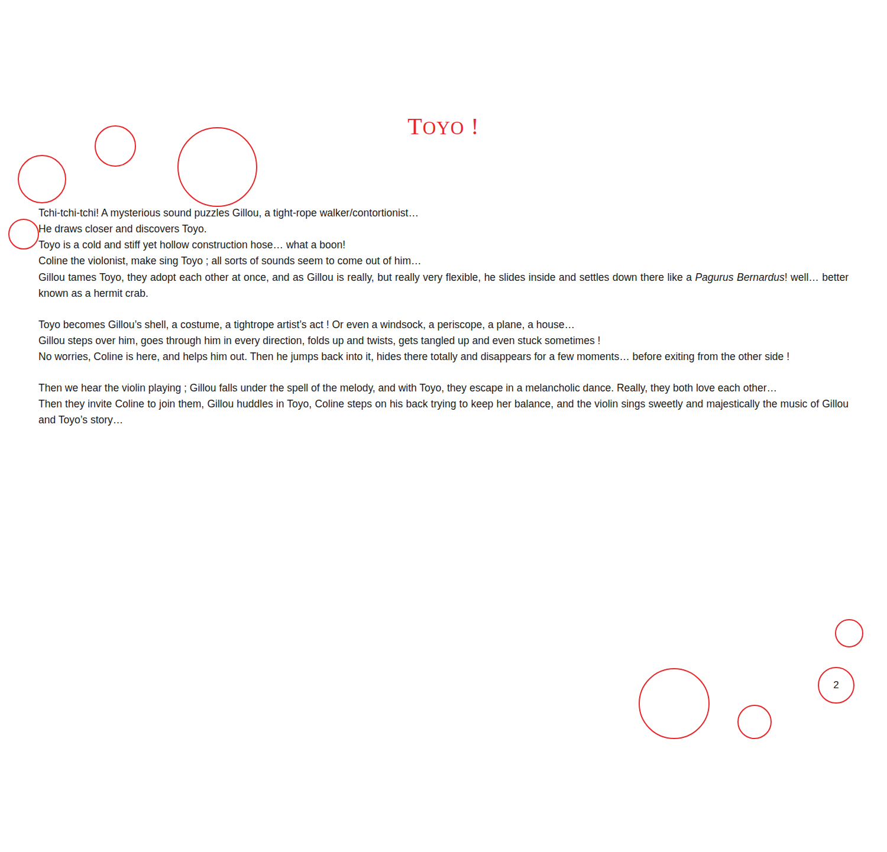TOYO !
Tchi-tchi-tchi! A mysterious sound puzzles Gillou, a tight-rope walker/contortionist…
He draws closer and discovers Toyo.
Toyo is a cold and stiff yet hollow construction hose… what a boon!
Coline the violonist, make sing Toyo ; all sorts of sounds seem to come out of him…
Gillou tames Toyo, they adopt each other at once, and as Gillou is really, but really very flexible, he slides inside and settles down there like a Pagurus Bernardus! well… better known as a hermit crab.
Toyo becomes Gillou’s shell, a costume, a tightrope artist’s act ! Or even a windsock, a periscope, a plane, a house…
Gillou steps over him, goes through him in every direction, folds up and twists, gets tangled up and even stuck sometimes !
No worries, Coline is here, and helps him out. Then he jumps back into it, hides there totally and disappears for a few moments… before exiting from the other side !
Then we hear the violin playing ; Gillou falls under the spell of the melody, and with Toyo, they escape in a melancholic dance. Really, they both love each other…
Then they invite Coline to join them, Gillou huddles in Toyo, Coline steps on his back trying to keep her balance, and the violin sings sweetly and majestically the music of Gillou and Toyo’s story…
2